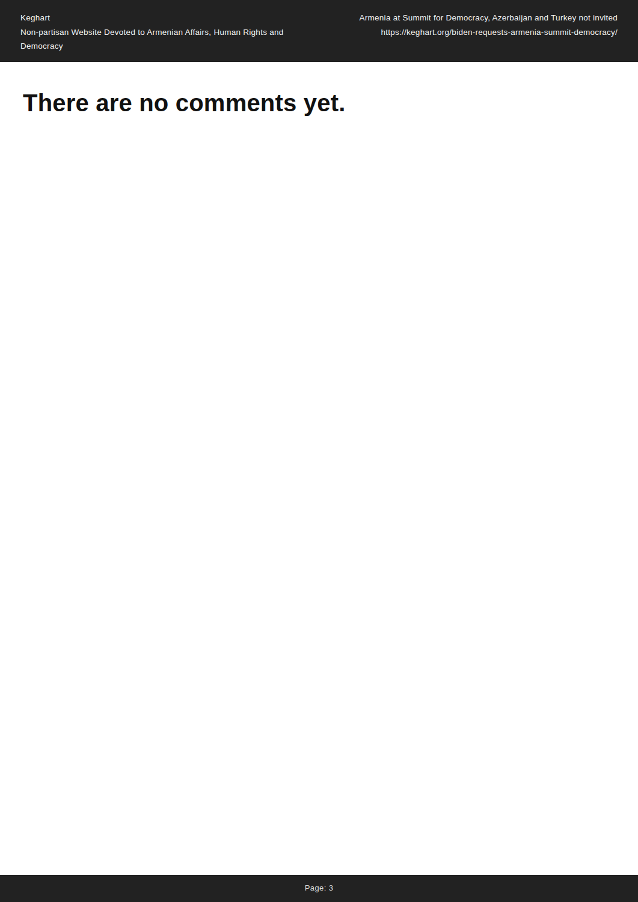Keghart Non-partisan Website Devoted to Armenian Affairs, Human Rights and Democracy
Armenia at Summit for Democracy, Azerbaijan and Turkey not invited https://keghart.org/biden-requests-armenia-summit-democracy/
There are no comments yet.
Page: 3